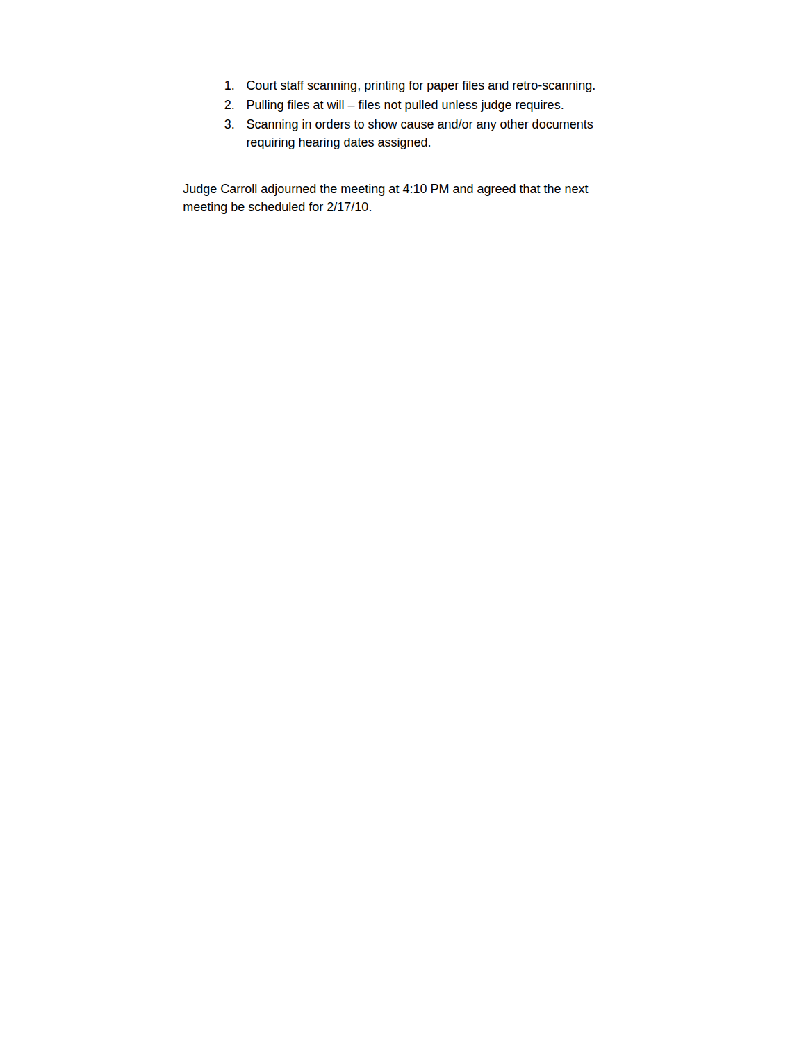Court staff scanning, printing for paper files and retro-scanning.
Pulling files at will – files not pulled unless judge requires.
Scanning in orders to show cause and/or any other documents requiring hearing dates assigned.
Judge Carroll adjourned the meeting at 4:10 PM and agreed that the next meeting be scheduled for 2/17/10.